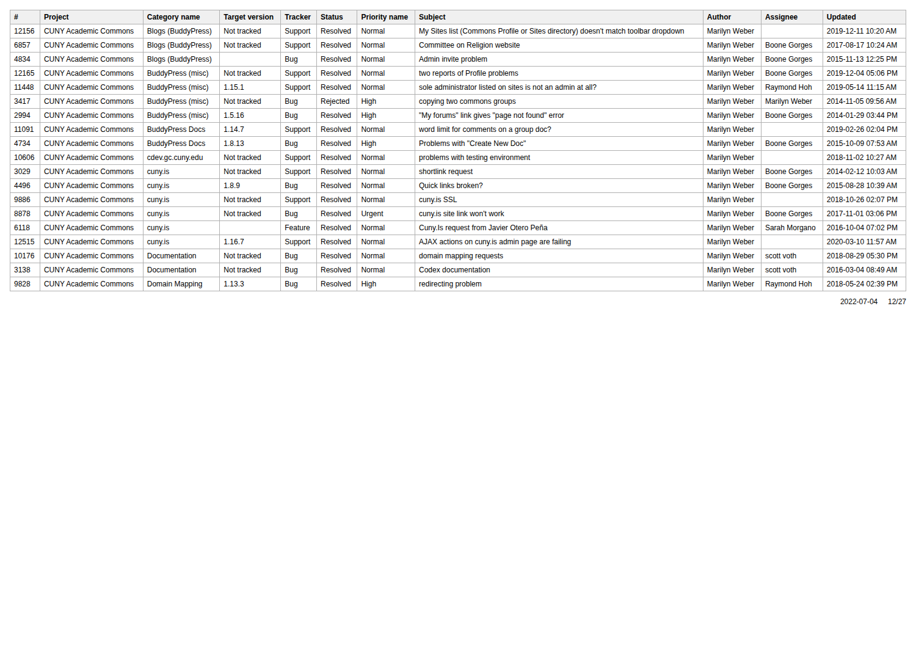| # | Project | Category name | Target version | Tracker | Status | Priority name | Subject | Author | Assignee | Updated |
| --- | --- | --- | --- | --- | --- | --- | --- | --- | --- | --- |
| 12156 | CUNY Academic Commons | Blogs (BuddyPress) | Not tracked | Support | Resolved | Normal | My Sites list (Commons Profile or Sites directory) doesn't match toolbar dropdown | Marilyn Weber | | 2019-12-11 10:20 AM |
| 6857 | CUNY Academic Commons | Blogs (BuddyPress) | Not tracked | Support | Resolved | Normal | Committee on Religion website | Marilyn Weber | Boone Gorges | 2017-08-17 10:24 AM |
| 4834 | CUNY Academic Commons | Blogs (BuddyPress) | | Bug | Resolved | Normal | Admin invite problem | Marilyn Weber | Boone Gorges | 2015-11-13 12:25 PM |
| 12165 | CUNY Academic Commons | BuddyPress (misc) | Not tracked | Support | Resolved | Normal | two reports of Profile problems | Marilyn Weber | Boone Gorges | 2019-12-04 05:06 PM |
| 11448 | CUNY Academic Commons | BuddyPress (misc) | 1.15.1 | Support | Resolved | Normal | sole administrator listed on sites is not an admin at all? | Marilyn Weber | Raymond Hoh | 2019-05-14 11:15 AM |
| 3417 | CUNY Academic Commons | BuddyPress (misc) | Not tracked | Bug | Rejected | High | copying two commons groups | Marilyn Weber | Marilyn Weber | 2014-11-05 09:56 AM |
| 2994 | CUNY Academic Commons | BuddyPress (misc) | 1.5.16 | Bug | Resolved | High | "My forums" link gives "page not found" error | Marilyn Weber | Boone Gorges | 2014-01-29 03:44 PM |
| 11091 | CUNY Academic Commons | BuddyPress Docs | 1.14.7 | Support | Resolved | Normal | word limit for comments on a group doc? | Marilyn Weber | | 2019-02-26 02:04 PM |
| 4734 | CUNY Academic Commons | BuddyPress Docs | 1.8.13 | Bug | Resolved | High | Problems with "Create New Doc" | Marilyn Weber | Boone Gorges | 2015-10-09 07:53 AM |
| 10606 | CUNY Academic Commons | cdev.gc.cuny.edu | Not tracked | Support | Resolved | Normal | problems with testing environment | Marilyn Weber | | 2018-11-02 10:27 AM |
| 3029 | CUNY Academic Commons | cuny.is | Not tracked | Support | Resolved | Normal | shortlink request | Marilyn Weber | Boone Gorges | 2014-02-12 10:03 AM |
| 4496 | CUNY Academic Commons | cuny.is | 1.8.9 | Bug | Resolved | Normal | Quick links broken? | Marilyn Weber | Boone Gorges | 2015-08-28 10:39 AM |
| 9886 | CUNY Academic Commons | cuny.is | Not tracked | Support | Resolved | Normal | cuny.is SSL | Marilyn Weber | | 2018-10-26 02:07 PM |
| 8878 | CUNY Academic Commons | cuny.is | Not tracked | Bug | Resolved | Urgent | cuny.is site link won't work | Marilyn Weber | Boone Gorges | 2017-11-01 03:06 PM |
| 6118 | CUNY Academic Commons | cuny.is | | Feature | Resolved | Normal | Cuny.Is request from Javier Otero Peña | Marilyn Weber | Sarah Morgano | 2016-10-04 07:02 PM |
| 12515 | CUNY Academic Commons | cuny.is | 1.16.7 | Support | Resolved | Normal | AJAX actions on cuny.is admin page are failing | Marilyn Weber | | 2020-03-10 11:57 AM |
| 10176 | CUNY Academic Commons | Documentation | Not tracked | Bug | Resolved | Normal | domain mapping requests | Marilyn Weber | scott voth | 2018-08-29 05:30 PM |
| 3138 | CUNY Academic Commons | Documentation | Not tracked | Bug | Resolved | Normal | Codex documentation | Marilyn Weber | scott voth | 2016-03-04 08:49 AM |
| 9828 | CUNY Academic Commons | Domain Mapping | 1.13.3 | Bug | Resolved | High | redirecting problem | Marilyn Weber | Raymond Hoh | 2018-05-24 02:39 PM |
2022-07-04 12/27